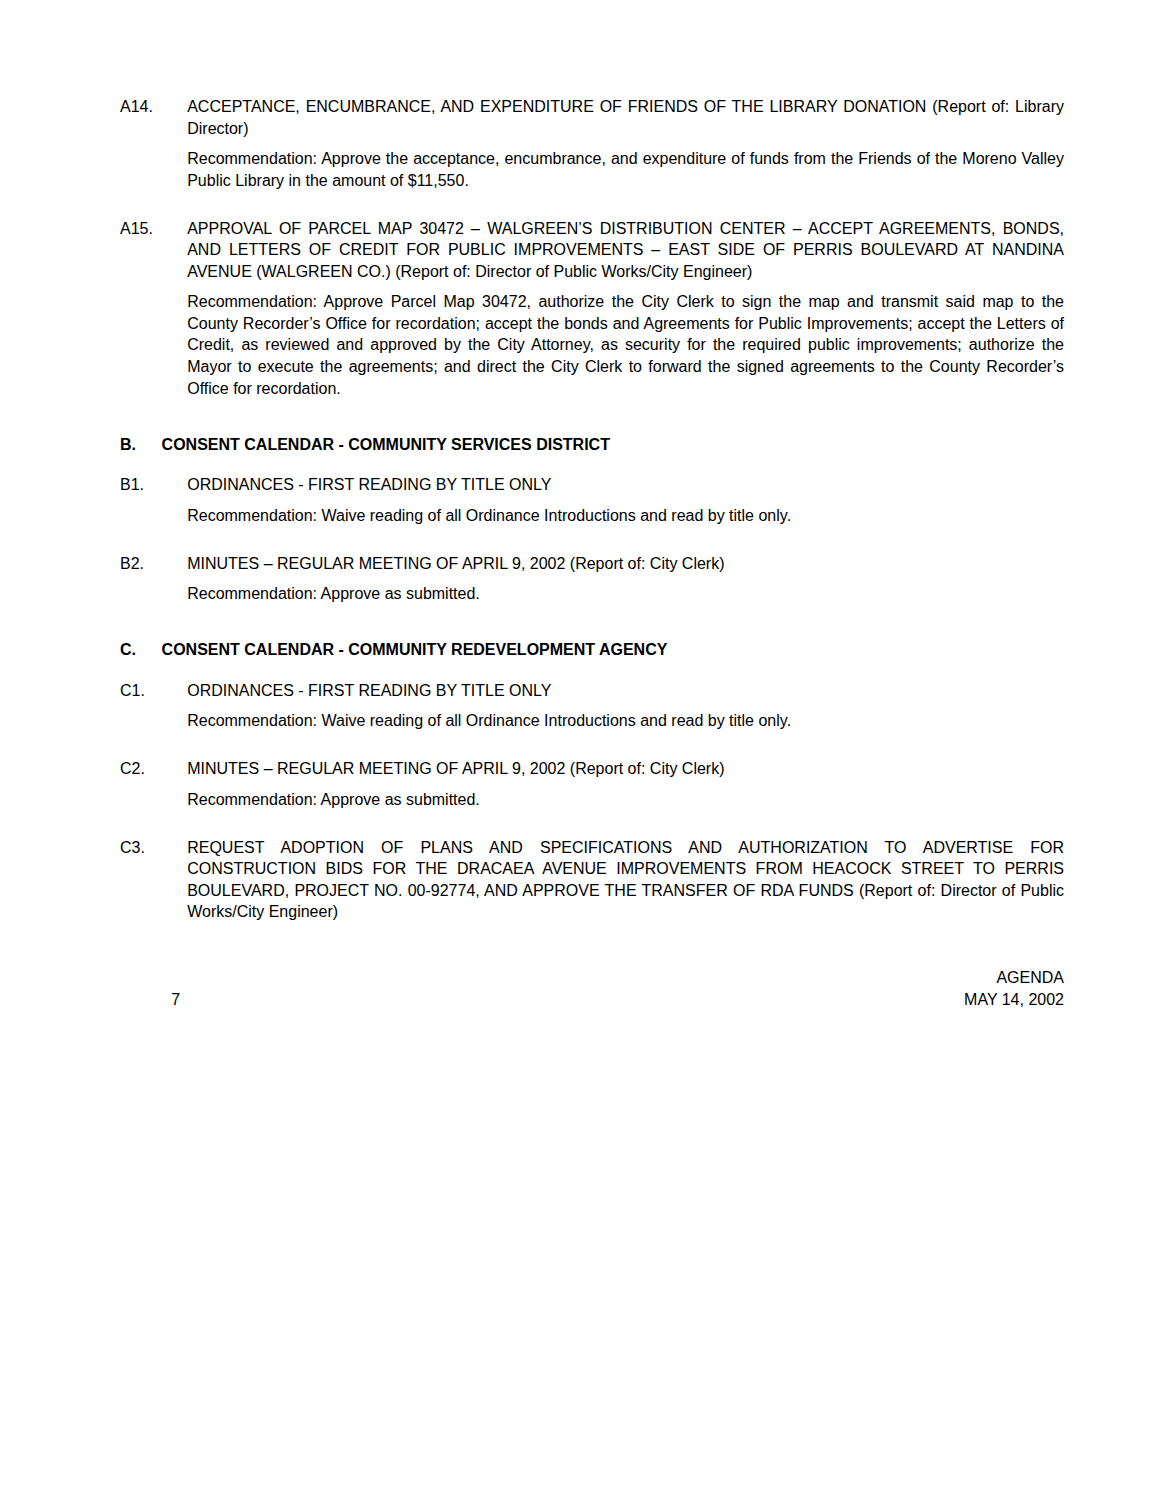A14.
ACCEPTANCE, ENCUMBRANCE, AND EXPENDITURE OF FRIENDS OF THE LIBRARY DONATION (Report of: Library Director)
Recommendation: Approve the acceptance, encumbrance, and expenditure of funds from the Friends of the Moreno Valley Public Library in the amount of $11,550.
A15.
APPROVAL OF PARCEL MAP 30472 – WALGREEN’S DISTRIBUTION CENTER – ACCEPT AGREEMENTS, BONDS, AND LETTERS OF CREDIT FOR PUBLIC IMPROVEMENTS – EAST SIDE OF PERRIS BOULEVARD AT NANDINA AVENUE (WALGREEN CO.) (Report of: Director of Public Works/City Engineer)
Recommendation: Approve Parcel Map 30472, authorize the City Clerk to sign the map and transmit said map to the County Recorder’s Office for recordation; accept the bonds and Agreements for Public Improvements; accept the Letters of Credit, as reviewed and approved by the City Attorney, as security for the required public improvements; authorize the Mayor to execute the agreements; and direct the City Clerk to forward the signed agreements to the County Recorder’s Office for recordation.
B.
CONSENT CALENDAR - COMMUNITY SERVICES DISTRICT
B1.
ORDINANCES - FIRST READING BY TITLE ONLY
Recommendation: Waive reading of all Ordinance Introductions and read by title only.
B2.
MINUTES – REGULAR MEETING OF APRIL 9, 2002 (Report of: City Clerk)
Recommendation: Approve as submitted.
C.
CONSENT CALENDAR - COMMUNITY REDEVELOPMENT AGENCY
C1.
ORDINANCES - FIRST READING BY TITLE ONLY
Recommendation: Waive reading of all Ordinance Introductions and read by title only.
C2.
MINUTES – REGULAR MEETING OF APRIL 9, 2002 (Report of: City Clerk)
Recommendation: Approve as submitted.
C3.
REQUEST ADOPTION OF PLANS AND SPECIFICATIONS AND AUTHORIZATION TO ADVERTISE FOR CONSTRUCTION BIDS FOR THE DRACAEA AVENUE IMPROVEMENTS FROM HEACOCK STREET TO PERRIS BOULEVARD, PROJECT NO. 00-92774, AND APPROVE THE TRANSFER OF RDA FUNDS (Report of: Director of Public Works/City Engineer)
7
AGENDA
MAY 14, 2002